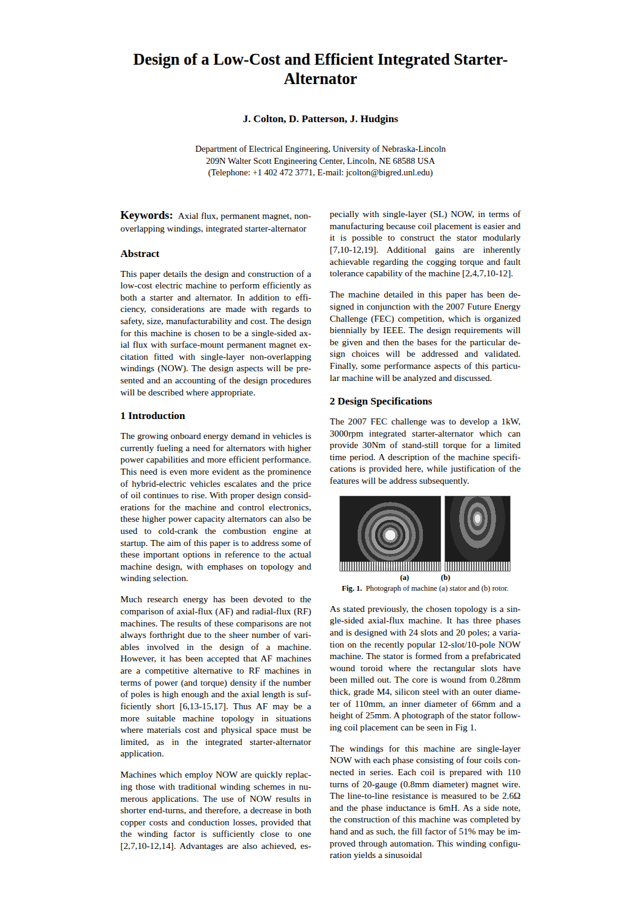Design of a Low-Cost and Efficient Integrated Starter-Alternator
J. Colton, D. Patterson, J. Hudgins
Department of Electrical Engineering, University of Nebraska-Lincoln
209N Walter Scott Engineering Center, Lincoln, NE 68588 USA
(Telephone: +1 402 472 3771, E-mail: jcolton@bigred.unl.edu)
Keywords: Axial flux, permanent magnet, non-overlapping windings, integrated starter-alternator
Abstract
This paper details the design and construction of a low-cost electric machine to perform efficiently as both a starter and alternator. In addition to efficiency, considerations are made with regards to safety, size, manufacturability and cost. The design for this machine is chosen to be a single-sided axial flux with surface-mount permanent magnet excitation fitted with single-layer non-overlapping windings (NOW). The design aspects will be presented and an accounting of the design procedures will be described where appropriate.
1 Introduction
The growing onboard energy demand in vehicles is currently fueling a need for alternators with higher power capabilities and more efficient performance. This need is even more evident as the prominence of hybrid-electric vehicles escalates and the price of oil continues to rise. With proper design considerations for the machine and control electronics, these higher power capacity alternators can also be used to cold-crank the combustion engine at startup. The aim of this paper is to address some of these important options in reference to the actual machine design, with emphases on topology and winding selection.
Much research energy has been devoted to the comparison of axial-flux (AF) and radial-flux (RF) machines. The results of these comparisons are not always forthright due to the sheer number of variables involved in the design of a machine. However, it has been accepted that AF machines are a competitive alternative to RF machines in terms of power (and torque) density if the number of poles is high enough and the axial length is sufficiently short [6,13-15,17]. Thus AF may be a more suitable machine topology in situations where materials cost and physical space must be limited, as in the integrated starter-alternator application.
Machines which employ NOW are quickly replacing those with traditional winding schemes in numerous applications. The use of NOW results in shorter end-turns, and therefore, a decrease in both copper costs and conduction losses, provided that the winding factor is sufficiently close to one [2,7,10-12,14]. Advantages are also achieved, especially with single-layer (SL) NOW, in terms of manufacturing because coil placement is easier and it is possible to construct the stator modularly [7,10-12,19]. Additional gains are inherently achievable regarding the cogging torque and fault tolerance capability of the machine [2,4,7,10-12].
The machine detailed in this paper has been designed in conjunction with the 2007 Future Energy Challenge (FEC) competition, which is organized biennially by IEEE. The design requirements will be given and then the bases for the particular design choices will be addressed and validated. Finally, some performance aspects of this particular machine will be analyzed and discussed.
2 Design Specifications
The 2007 FEC challenge was to develop a 1kW, 3000rpm integrated starter-alternator which can provide 30Nm of stand-still torque for a limited time period. A description of the machine specifications is provided here, while justification of the features will be address subsequently.
(a)(b)
Fig. 1. Photograph of machine (a) stator and (b) rotor.
As stated previously, the chosen topology is a single-sided axial-flux machine. It has three phases and is designed with 24 slots and 20 poles; a variation on the recently popular 12-slot/10-pole NOW machine. The stator is formed from a prefabricated wound toroid where the rectangular slots have been milled out. The core is wound from 0.28mm thick, grade M4, silicon steel with an outer diameter of 110mm, an inner diameter of 66mm and a height of 25mm. A photograph of the stator following coil placement can be seen in Fig 1.
The windings for this machine are single-layer NOW with each phase consisting of four coils connected in series. Each coil is prepared with 110 turns of 20-gauge (0.8mm diameter) magnet wire. The line-to-line resistance is measured to be 2.6Ω and the phase inductance is 6mH. As a side note, the construction of this machine was completed by hand and as such, the fill factor of 51% may be improved through automation. This winding configuration yields a sinusoidal